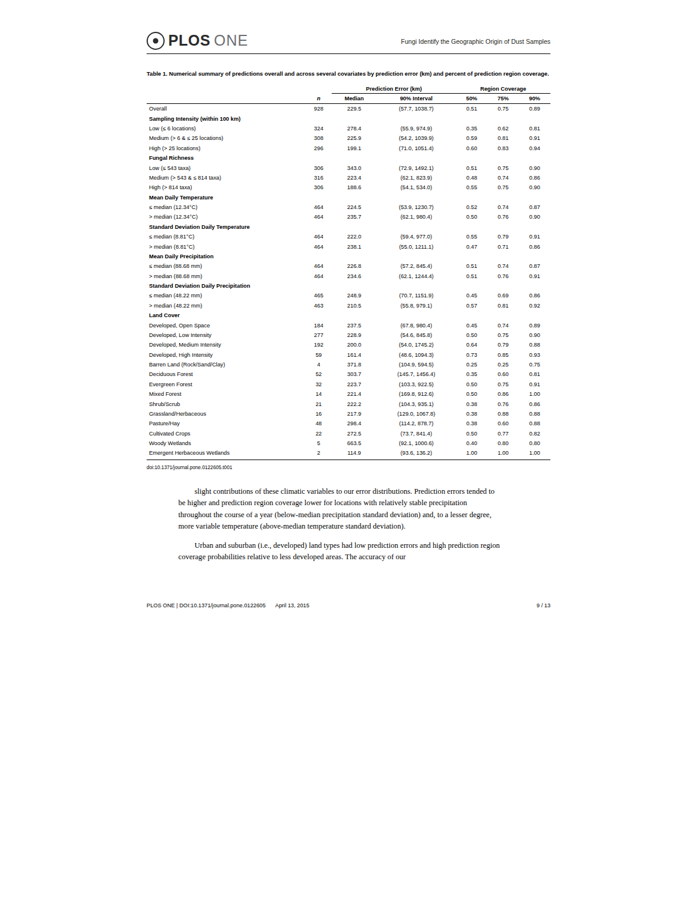PLOS ONE
Fungi Identify the Geographic Origin of Dust Samples
Table 1. Numerical summary of predictions overall and across several covariates by prediction error (km) and percent of prediction region coverage.
| | | Prediction Error (km) | Region Coverage |
| --- | --- | --- | --- |
| | n | Median | 90% Interval | 50% | 75% | 90% |
| Overall | 928 | 229.5 | (57.7, 1038.7) | 0.51 | 0.75 | 0.89 |
| Sampling Intensity (within 100 km) |
| Low (≤ 6 locations) | 324 | 278.4 | (55.9, 974.9) | 0.35 | 0.62 | 0.81 |
| Medium (> 6 & ≤ 25 locations) | 308 | 225.9 | (54.2, 1039.9) | 0.59 | 0.81 | 0.91 |
| High (> 25 locations) | 296 | 199.1 | (71.0, 1051.4) | 0.60 | 0.83 | 0.94 |
| Fungal Richness |
| Low (≤ 543 taxa) | 306 | 343.0 | (72.9, 1492.1) | 0.51 | 0.75 | 0.90 |
| Medium (> 543 & ≤ 814 taxa) | 316 | 223.4 | (62.1, 823.9) | 0.48 | 0.74 | 0.86 |
| High (> 814 taxa) | 306 | 188.6 | (54.1, 534.0) | 0.55 | 0.75 | 0.90 |
| Mean Daily Temperature |
| ≤ median (12.34°C) | 464 | 224.5 | (53.9, 1230.7) | 0.52 | 0.74 | 0.87 |
| > median (12.34°C) | 464 | 235.7 | (62.1, 980.4) | 0.50 | 0.76 | 0.90 |
| Standard Deviation Daily Temperature |
| ≤ median (8.81°C) | 464 | 222.0 | (59.4, 977.0) | 0.55 | 0.79 | 0.91 |
| > median (8.81°C) | 464 | 238.1 | (55.0, 1211.1) | 0.47 | 0.71 | 0.86 |
| Mean Daily Precipitation |
| ≤ median (88.68 mm) | 464 | 226.8 | (57.2, 845.4) | 0.51 | 0.74 | 0.87 |
| > median (88.68 mm) | 464 | 234.6 | (62.1, 1244.4) | 0.51 | 0.76 | 0.91 |
| Standard Deviation Daily Precipitation |
| ≤ median (48.22 mm) | 465 | 248.9 | (70.7, 1151.9) | 0.45 | 0.69 | 0.86 |
| > median (48.22 mm) | 463 | 210.5 | (55.8, 979.1) | 0.57 | 0.81 | 0.92 |
| Land Cover |
| Developed, Open Space | 184 | 237.5 | (67.8, 980.4) | 0.45 | 0.74 | 0.89 |
| Developed, Low Intensity | 277 | 228.9 | (54.6, 845.8) | 0.50 | 0.75 | 0.90 |
| Developed, Medium Intensity | 192 | 200.0 | (54.0, 1745.2) | 0.64 | 0.79 | 0.88 |
| Developed, High Intensity | 59 | 161.4 | (48.6, 1094.3) | 0.73 | 0.85 | 0.93 |
| Barren Land (Rock/Sand/Clay) | 4 | 371.8 | (104.9, 594.5) | 0.25 | 0.25 | 0.75 |
| Deciduous Forest | 52 | 303.7 | (145.7, 1456.4) | 0.35 | 0.60 | 0.81 |
| Evergreen Forest | 32 | 223.7 | (103.3, 922.5) | 0.50 | 0.75 | 0.91 |
| Mixed Forest | 14 | 221.4 | (169.8, 912.6) | 0.50 | 0.86 | 1.00 |
| Shrub/Scrub | 21 | 222.2 | (104.3, 935.1) | 0.38 | 0.76 | 0.86 |
| Grassland/Herbaceous | 16 | 217.9 | (129.0, 1067.8) | 0.38 | 0.88 | 0.88 |
| Pasture/Hay | 48 | 298.4 | (114.2, 878.7) | 0.38 | 0.60 | 0.88 |
| Cultivated Crops | 22 | 272.5 | (73.7, 841.4) | 0.50 | 0.77 | 0.82 |
| Woody Wetlands | 5 | 663.5 | (92.1, 1000.6) | 0.40 | 0.80 | 0.80 |
| Emergent Herbaceous Wetlands | 2 | 114.9 | (93.6, 136.2) | 1.00 | 1.00 | 1.00 |
doi:10.1371/journal.pone.0122605.t001
slight contributions of these climatic variables to our error distributions. Prediction errors tended to be higher and prediction region coverage lower for locations with relatively stable precipitation throughout the course of a year (below-median precipitation standard deviation) and, to a lesser degree, more variable temperature (above-median temperature standard deviation).
Urban and suburban (i.e., developed) land types had low prediction errors and high prediction region coverage probabilities relative to less developed areas. The accuracy of our
PLOS ONE | DOI:10.1371/journal.pone.0122605 April 13, 2015
9 / 13